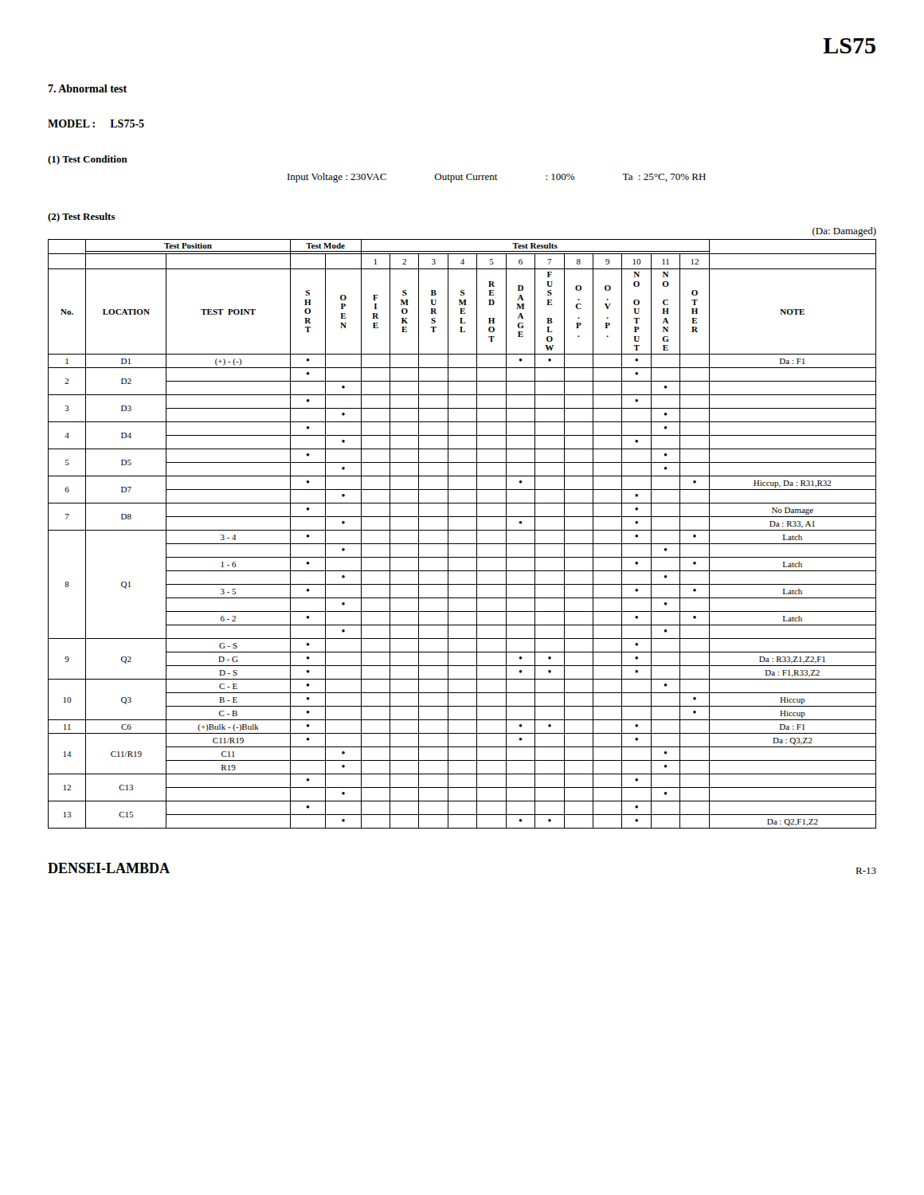LS75
7. Abnormal test
MODEL : LS75-5
(1) Test Condition
Input Voltage : 230VAC Output Current : 100% Ta : 25°C, 70% RH
(2) Test Results
(Da: Damaged)
| | Test Position | Test Mode | Test Results | |
| --- | --- | --- | --- | --- |
| | | | | | 1 | 2 | 3 | 4 | 5 | 6 | 7 | 8 | 9 | 10 | 11 | 12 | |
| No. | LOCATION | TEST POINT | S H O R T | O P E N | F I R E | S M O K E | B U R S T | S M E L L | R E D H O T | D A M A G E | F U S E B L O W | O . C . P . | O . V . P . | N O O U T P U T | N O C H A N G E | O T H E R | NOTE |
| 1 | D1 | (+) - (-) | • | | | | | | | • | • | | | • | | | Da : F1 |
| 2 | D2 | | • | | | | | | | | | | | • | | | |
| | | • | | | | | | | | | | | • | | |
| 3 | D3 | | • | | | | | | | | | | | • | | | |
| | | • | | | | | | | | | | | • | | |
| 4 | D4 | | • | | | | | | | | | | | | • | | |
| | | • | | | | | | | | | | • | | | |
| 5 | D5 | | • | | | | | | | | | | | | • | | |
| | | • | | | | | | | | | | | • | | |
| 6 | D7 | | • | | | | | | | • | | | | | | • | Hiccup, Da : R31,R32 |
| | | • | | | | | | | | | | • | | | |
| 7 | D8 | | • | | | | | | | | | | | • | | | No Damage |
| | | • | | | | | | • | | | | • | | | Da : R33, A1 |
| 8 | Q1 | 3 - 4 | • | | | | | | | | | | | • | | • | Latch |
| | | • | | | | | | | | | | | • | | |
| 1 - 6 | • | | | | | | | | | | | • | | • | Latch |
| | | • | | | | | | | | | | | • | | |
| 3 - 5 | • | | | | | | | | | | | • | | • | Latch |
| | | • | | | | | | | | | | | • | | |
| 6 - 2 | • | | | | | | | | | | | • | | • | Latch |
| | | • | | | | | | | | | | | • | | |
| 9 | Q2 | G - S | • | | | | | | | | | | | • | | | |
| D - G | • | | | | | | | • | • | | | • | | | Da : R33,Z1,Z2,F1 |
| D - S | • | | | | | | | • | • | | | • | | | Da : F1,R33,Z2 |
| 10 | Q3 | C - E | • | | | | | | | | | | | | • | | |
| B - E | • | | | | | | | | | | | | | • | Hiccup |
| C - B | • | | | | | | | | | | | | | • | Hiccup |
| 11 | C6 | (+)Bulk - (-)Bulk | • | | | | | | | • | • | | | • | | | Da : F1 |
| 14 | C11/R19 | C11/R19 | • | | | | | | | • | | | | • | | | Da : Q3,Z2 |
| C11 | | • | | | | | | | | | | | • | | |
| R19 | | • | | | | | | | | | | | • | | |
| 12 | C13 | | • | | | | | | | | | | | • | | | |
| | | • | | | | | | | | | | | • | | |
| 13 | C15 | | • | | | | | | | | | | | • | | | |
| | | • | | | | | | • | • | | | • | | | Da : Q2,F1,Z2 |
DENSEI-LAMBDA
R-13